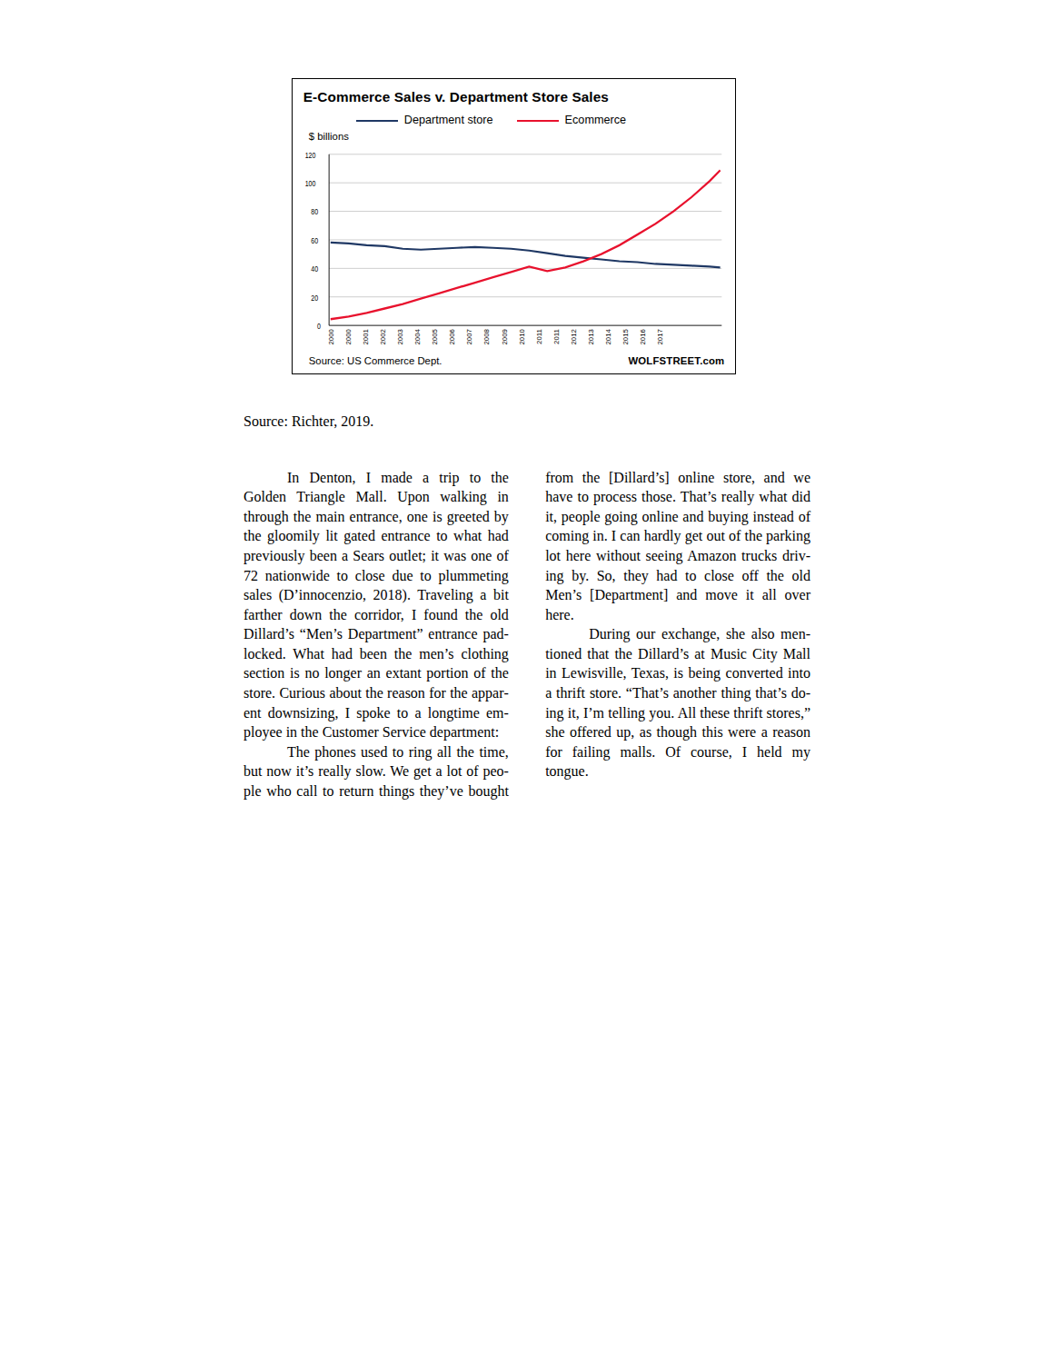E-Commerce Sales v. Department Store Sales
Department store Ecommerce
$ billions
120 100 80 60 40 20 0 2000 2000 2001 2002 2003 2004 2005 2006 2007 2008 2009 2010 2011 2011 2012 2013 2014 2015 2016 2017
Source: US Commerce Dept. WOLFSTREET.com
Source: Richter, 2019.
In Denton, I made a trip to the Golden Triangle Mall. Upon walking in through the main entrance, one is greeted by the gloomily lit gated entrance to what had previously been a Sears outlet; it was one of 72 nationwide to close due to plummeting sales (D’innocenzio, 2018). Traveling a bit farther down the corridor, I found the old Dillard’s “Men’s Department” entrance padlocked. What had been the men’s clothing section is no longer an extant portion of the store. Curious about the reason for the apparent downsizing, I spoke to a longtime employee in the Customer Service department:
The phones used to ring all the time, but now it’s really slow. We get a lot of people who call to return things they’ve bought from the [Dillard’s] online store, and we have to process those. That’s really what did it, people going online and buying instead of coming in. I can hardly get out of the parking lot here without seeing Amazon trucks driving by. So, they had to close off the old Men’s [Department] and move it all over here.
During our exchange, she also mentioned that the Dillard’s at Music City Mall in Lewisville, Texas, is being converted into a thrift store. “That’s another thing that’s doing it, I’m telling you. All these thrift stores,” she offered up, as though this were a reason for failing malls. Of course, I held my tongue.